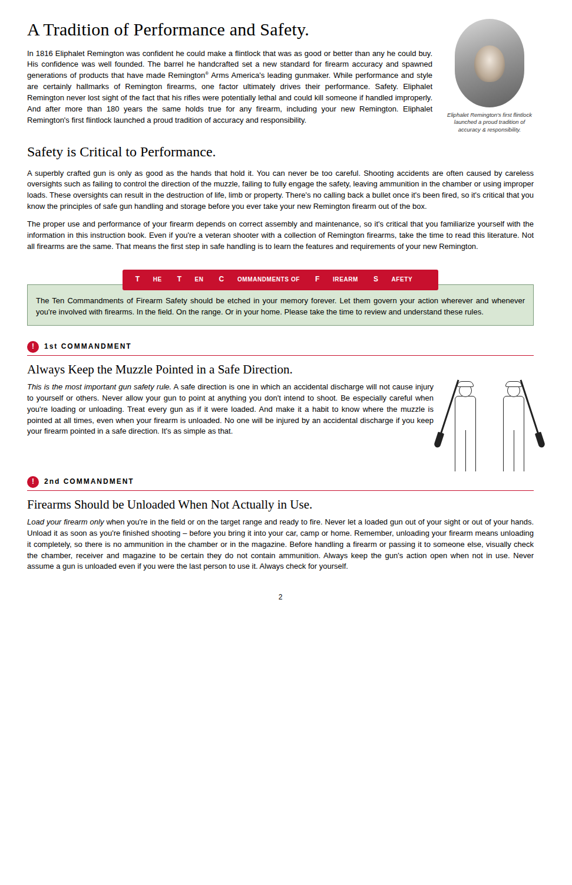Eliphalet Remington's first flintlock launched a proud tradition of accuracy & responsibility.
A Tradition of Performance and Safety.
In 1816 Eliphalet Remington was confident he could make a flintlock that was as good or better than any he could buy. His confidence was well founded. The barrel he handcrafted set a new standard for firearm accuracy and spawned generations of products that have made Remington® Arms America's leading gunmaker. While performance and style are certainly hallmarks of Remington firearms, one factor ultimately drives their performance. Safety. Eliphalet Remington never lost sight of the fact that his rifles were potentially lethal and could kill someone if handled improperly. And after more than 180 years the same holds true for any firearm, including your new Remington. Eliphalet Remington's first flintlock launched a proud tradition of accuracy and responsibility.
Safety is Critical to Performance.
A superbly crafted gun is only as good as the hands that hold it. You can never be too careful. Shooting accidents are often caused by careless oversights such as failing to control the direction of the muzzle, failing to fully engage the safety, leaving ammunition in the chamber or using improper loads. These oversights can result in the destruction of life, limb or property. There's no calling back a bullet once it's been fired, so it's critical that you know the principles of safe gun handling and storage before you ever take your new Remington firearm out of the box.
The proper use and performance of your firearm depends on correct assembly and maintenance, so it's critical that you familiarize yourself with the information in this instruction book. Even if you're a veteran shooter with a collection of Remington firearms, take the time to read this literature. Not all firearms are the same. That means the first step in safe handling is to learn the features and requirements of your new Remington.
THE TEN COMMANDMENTS OF FIREARM SAFETY
The Ten Commandments of Firearm Safety should be etched in your memory forever. Let them govern your action wherever and whenever you're involved with firearms. In the field. On the range. Or in your home. Please take the time to review and understand these rules.
1st COMMANDMENT
Always Keep the Muzzle Pointed in a Safe Direction.
This is the most important gun safety rule. A safe direction is one in which an accidental discharge will not cause injury to yourself or others. Never allow your gun to point at anything you don't intend to shoot. Be especially careful when you're loading or unloading. Treat every gun as if it were loaded. And make it a habit to know where the muzzle is pointed at all times, even when your firearm is unloaded. No one will be injured by an accidental discharge if you keep your firearm pointed in a safe direction. It's as simple as that.
2nd COMMANDMENT
Firearms Should be Unloaded When Not Actually in Use.
Load your firearm only when you're in the field or on the target range and ready to fire. Never let a loaded gun out of your sight or out of your hands. Unload it as soon as you're finished shooting – before you bring it into your car, camp or home. Remember, unloading your firearm means unloading it completely, so there is no ammunition in the chamber or in the magazine. Before handling a firearm or passing it to someone else, visually check the chamber, receiver and magazine to be certain they do not contain ammunition. Always keep the gun's action open when not in use. Never assume a gun is unloaded even if you were the last person to use it. Always check for yourself.
2